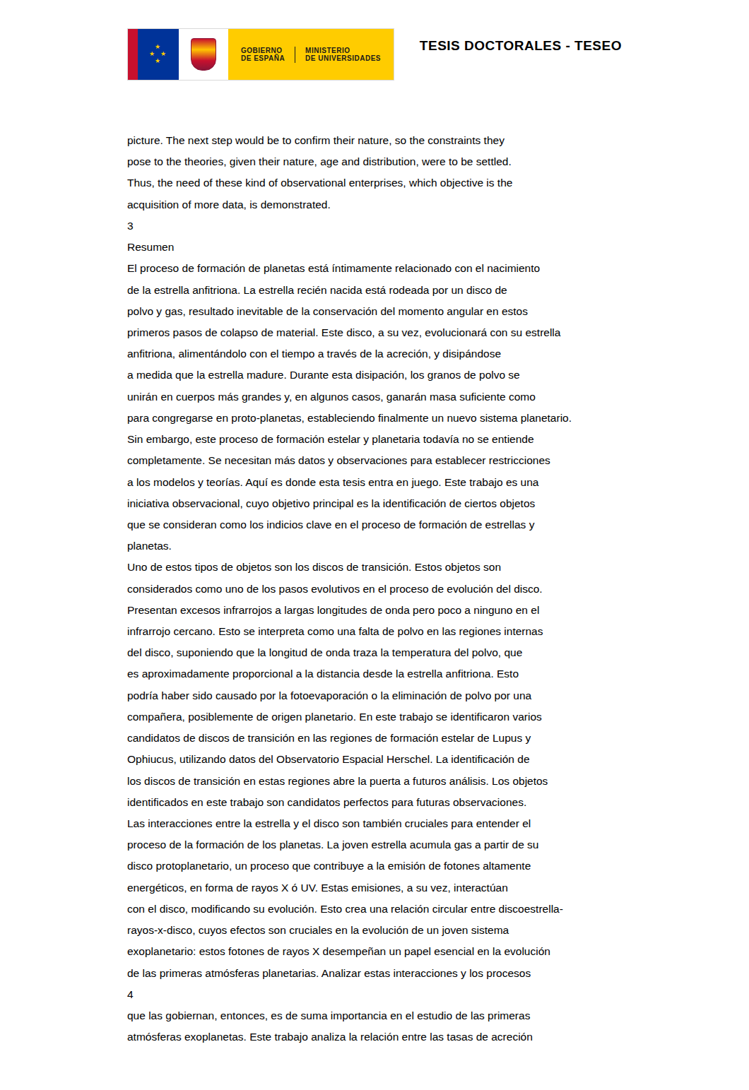★
★ ★
★
GOBIERNO
DE ESPAÑA
MINISTERIO
DE UNIVERSIDADES
TESIS DOCTORALES - TESEO
picture. The next step would be to confirm their nature, so the constraints they
pose to the theories, given their nature, age and distribution, were to be settled.
Thus, the need of these kind of observational enterprises, which objective is the
acquisition of more data, is demonstrated.
3
Resumen
El proceso de formación de planetas está íntimamente relacionado con el nacimiento
de la estrella anfitriona. La estrella recién nacida está rodeada por un disco de
polvo y gas, resultado inevitable de la conservación del momento angular en estos
primeros pasos de colapso de material. Este disco, a su vez, evolucionará con su estrella
anfitriona, alimentándolo con el tiempo a través de la acreción, y disipándose
a medida que la estrella madure. Durante esta disipación, los granos de polvo se
unirán en cuerpos más grandes y, en algunos casos, ganarán masa suficiente como
para congregarse en proto-planetas, estableciendo finalmente un nuevo sistema planetario.
Sin embargo, este proceso de formación estelar y planetaria todavía no se entiende
completamente. Se necesitan más datos y observaciones para establecer restricciones
a los modelos y teorías. Aquí es donde esta tesis entra en juego. Este trabajo es una
iniciativa observacional, cuyo objetivo principal es la identificación de ciertos objetos
que se consideran como los indicios clave en el proceso de formación de estrellas y
planetas.
Uno de estos tipos de objetos son los discos de transición. Estos objetos son
considerados como uno de los pasos evolutivos en el proceso de evolución del disco.
Presentan excesos infrarrojos a largas longitudes de onda pero poco a ninguno en el
infrarrojo cercano. Esto se interpreta como una falta de polvo en las regiones internas
del disco, suponiendo que la longitud de onda traza la temperatura del polvo, que
es aproximadamente proporcional a la distancia desde la estrella anfitriona. Esto
podría haber sido causado por la fotoevaporación o la eliminación de polvo por una
compañera, posiblemente de origen planetario. En este trabajo se identificaron varios
candidatos de discos de transición en las regiones de formación estelar de Lupus y
Ophiucus, utilizando datos del Observatorio Espacial Herschel. La identificación de
los discos de transición en estas regiones abre la puerta a futuros análisis. Los objetos
identificados en este trabajo son candidatos perfectos para futuras observaciones.
Las interacciones entre la estrella y el disco son también cruciales para entender el
proceso de la formación de los planetas. La joven estrella acumula gas a partir de su
disco protoplanetario, un proceso que contribuye a la emisión de fotones altamente
energéticos, en forma de rayos X ó UV. Estas emisiones, a su vez, interactúan
con el disco, modificando su evolución. Esto crea una relación circular entre discoestrella-
rayos-x-disco, cuyos efectos son cruciales en la evolución de un joven sistema
exoplanetario: estos fotones de rayos X desempeñan un papel esencial en la evolución
de las primeras atmósferas planetarias. Analizar estas interacciones y los procesos
4
que las gobiernan, entonces, es de suma importancia en el estudio de las primeras
atmósferas exoplanetas. Este trabajo analiza la relación entre las tasas de acreción